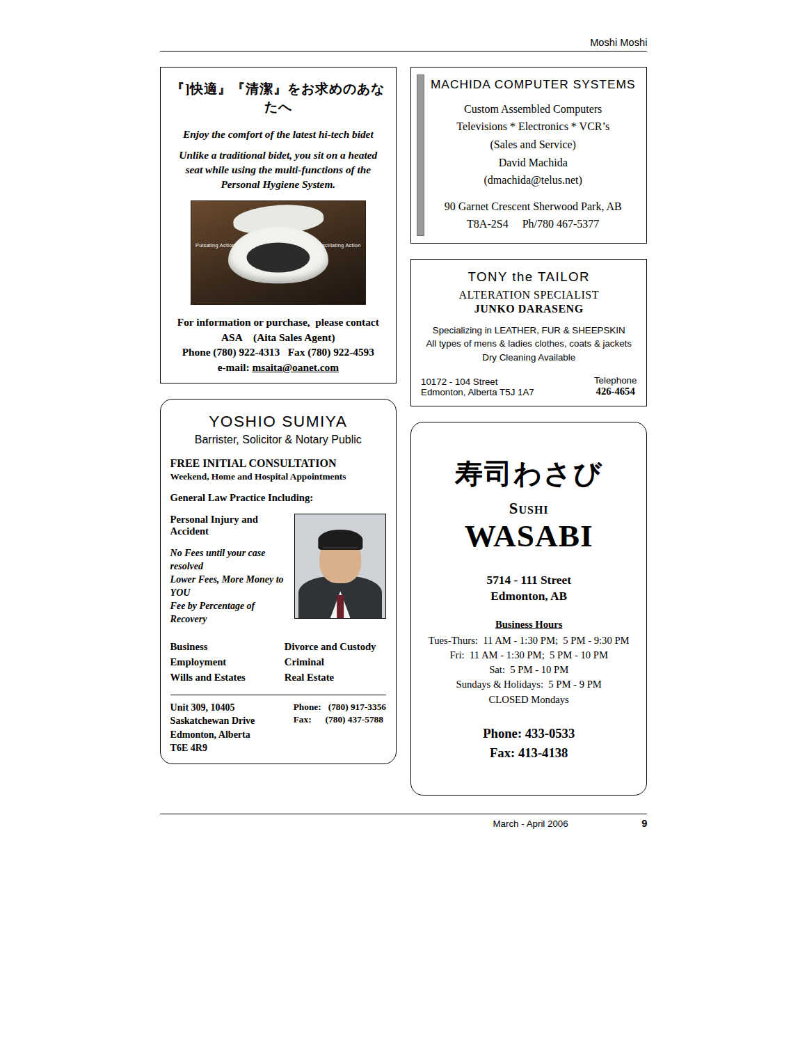Moshi Moshi
『]快適』『清潔』をお求めのあなたへ
Enjoy the comfort of the latest hi-tech bidet
Unlike a traditional bidet, you sit on a heated seat while using the multi-functions of the Personal Hygiene System.
Pulsating Action Oscillating Action
For information or purchase, please contact
ASA (Aita Sales Agent)
Phone (780) 922-4313 Fax (780) 922-4593
e-mail: msaita@oanet.com
YOSHIO SUMIYA
Barrister, Solicitor & Notary Public
FREE INITIAL CONSULTATION
Weekend, Home and Hospital Appointments
General Law Practice Including:
Personal Injury and Accident
No Fees until your case resolved
Lower Fees, More Money to YOU
Fee by Percentage of Recovery
Business
Employment
Wills and Estates
Divorce and Custody
Criminal
Real Estate
Unit 309, 10405
Saskatchewan Drive
Edmonton, Alberta
T6E 4R9
Phone: (780) 917-3356
Fax: (780) 437-5788
MACHIDA COMPUTER SYSTEMS
Custom Assembled Computers
Televisions * Electronics * VCR’s
(Sales and Service)
David Machida
(dmachida@telus.net)
90 Garnet Crescent Sherwood Park, AB
T8A-2S4 Ph/780 467-5377
TONY the TAILOR
ALTERATION SPECIALIST
JUNKO DARASENG
Specializing in LEATHER, FUR & SHEEPSKIN
All types of mens & ladies clothes, coats & jackets
Dry Cleaning Available
10172 - 104 Street
Edmonton, Alberta T5J 1A7
Telephone
426-4654
寿司わさび
Sushi
WASABI
5714 - 111 Street
Edmonton, AB
Business Hours
Tues-Thurs: 11 AM - 1:30 PM; 5 PM - 9:30 PM
Fri: 11 AM - 1:30 PM; 5 PM - 10 PM
Sat: 5 PM - 10 PM
Sundays & Holidays: 5 PM - 9 PM
CLOSED Mondays
Phone: 433-0533
Fax: 413-4138
March - April 2006 9